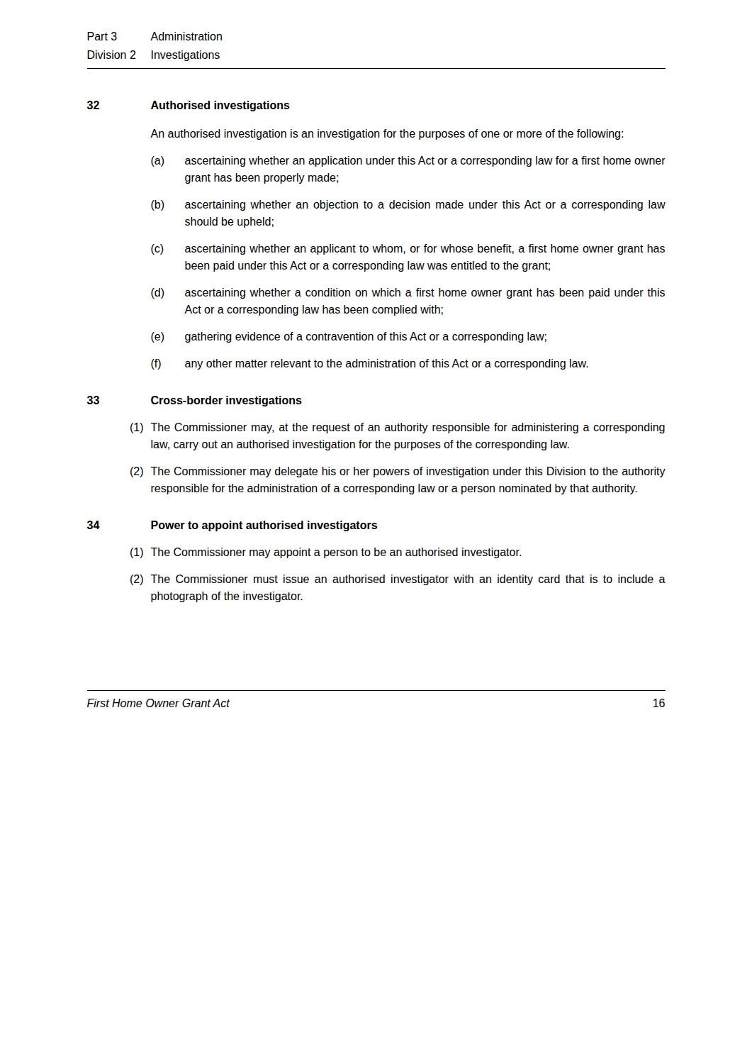Part 3 Administration Division 2 Investigations
32 Authorised investigations
An authorised investigation is an investigation for the purposes of one or more of the following:
(a) ascertaining whether an application under this Act or a corresponding law for a first home owner grant has been properly made;
(b) ascertaining whether an objection to a decision made under this Act or a corresponding law should be upheld;
(c) ascertaining whether an applicant to whom, or for whose benefit, a first home owner grant has been paid under this Act or a corresponding law was entitled to the grant;
(d) ascertaining whether a condition on which a first home owner grant has been paid under this Act or a corresponding law has been complied with;
(e) gathering evidence of a contravention of this Act or a corresponding law;
(f) any other matter relevant to the administration of this Act or a corresponding law.
33 Cross-border investigations
(1) The Commissioner may, at the request of an authority responsible for administering a corresponding law, carry out an authorised investigation for the purposes of the corresponding law.
(2) The Commissioner may delegate his or her powers of investigation under this Division to the authority responsible for the administration of a corresponding law or a person nominated by that authority.
34 Power to appoint authorised investigators
(1) The Commissioner may appoint a person to be an authorised investigator.
(2) The Commissioner must issue an authorised investigator with an identity card that is to include a photograph of the investigator.
First Home Owner Grant Act 16